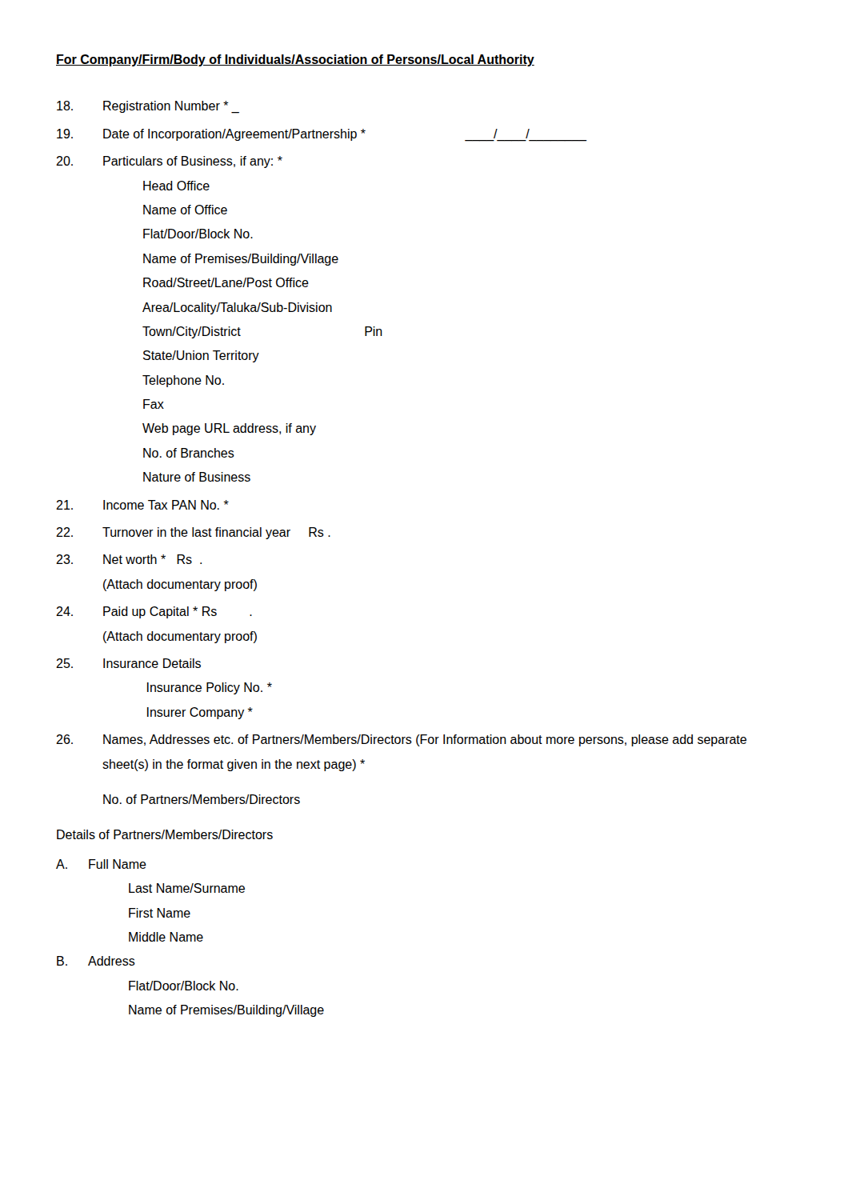For Company/Firm/Body of Individuals/Association of Persons/Local Authority
18. Registration Number * _
19. Date of Incorporation/Agreement/Partnership * ____/____/________
20. Particulars of Business, if any: *
Head Office Name of Office Flat/Door/Block No. Name of Premises/Building/Village Road/Street/Lane/Post Office Area/Locality/Taluka/Sub-Division Town/City/District Pin State/Union Territory Telephone No. Fax Web page URL address, if any No. of Branches Nature of Business
21. Income Tax PAN No. *
22. Turnover in the last financial year Rs .
23. Net worth * Rs .
(Attach documentary proof)
24. Paid up Capital * Rs .
(Attach documentary proof)
25. Insurance Details
Insurance Policy No. * Insurer Company *
26. Names, Addresses etc. of Partners/Members/Directors (For Information about more persons, please add separate sheet(s) in the format given in the next page) *
No. of Partners/Members/Directors
Details of Partners/Members/Directors
A. Full Name
Last Name/Surname First Name Middle Name
B. Address
Flat/Door/Block No. Name of Premises/Building/Village